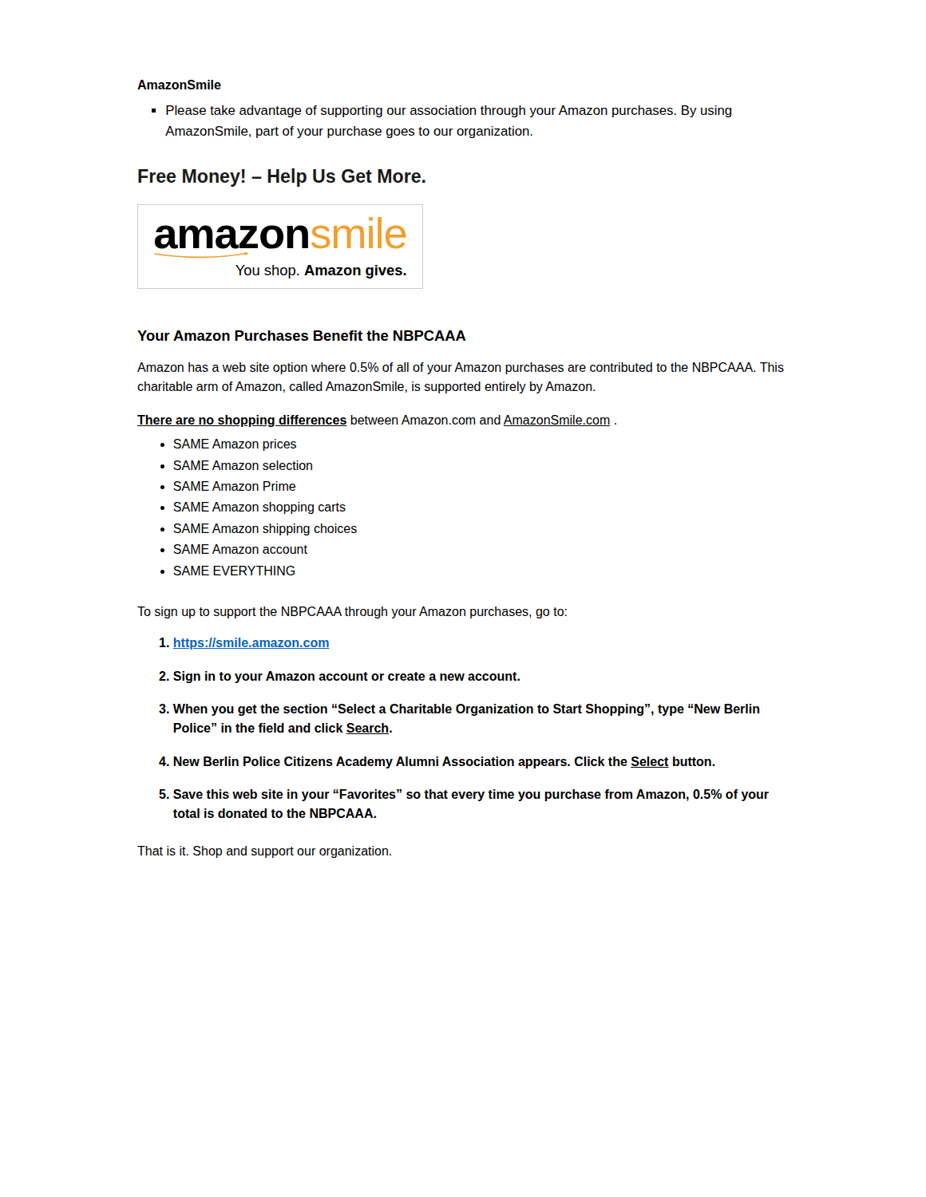AmazonSmile
Please take advantage of supporting our association through your Amazon purchases. By using AmazonSmile, part of your purchase goes to our organization.
Free Money! – Help Us Get More.
amazon smile
You shop. Amazon gives.
Your Amazon Purchases Benefit the NBPCAAA
Amazon has a web site option where 0.5% of all of your Amazon purchases are contributed to the NBPCAAA. This charitable arm of Amazon, called AmazonSmile, is supported entirely by Amazon.
There are no shopping differences between Amazon.com and AmazonSmile.com .
SAME Amazon prices
SAME Amazon selection
SAME Amazon Prime
SAME Amazon shopping carts
SAME Amazon shipping choices
SAME Amazon account
SAME EVERYTHING
To sign up to support the NBPCAAA through your Amazon purchases, go to:
https://smile.amazon.com
Sign in to your Amazon account or create a new account.
When you get the section “Select a Charitable Organization to Start Shopping”, type “New Berlin Police” in the field and click Search.
New Berlin Police Citizens Academy Alumni Association appears. Click the Select button.
Save this web site in your “Favorites” so that every time you purchase from Amazon, 0.5% of your total is donated to the NBPCAAA.
That is it. Shop and support our organization.